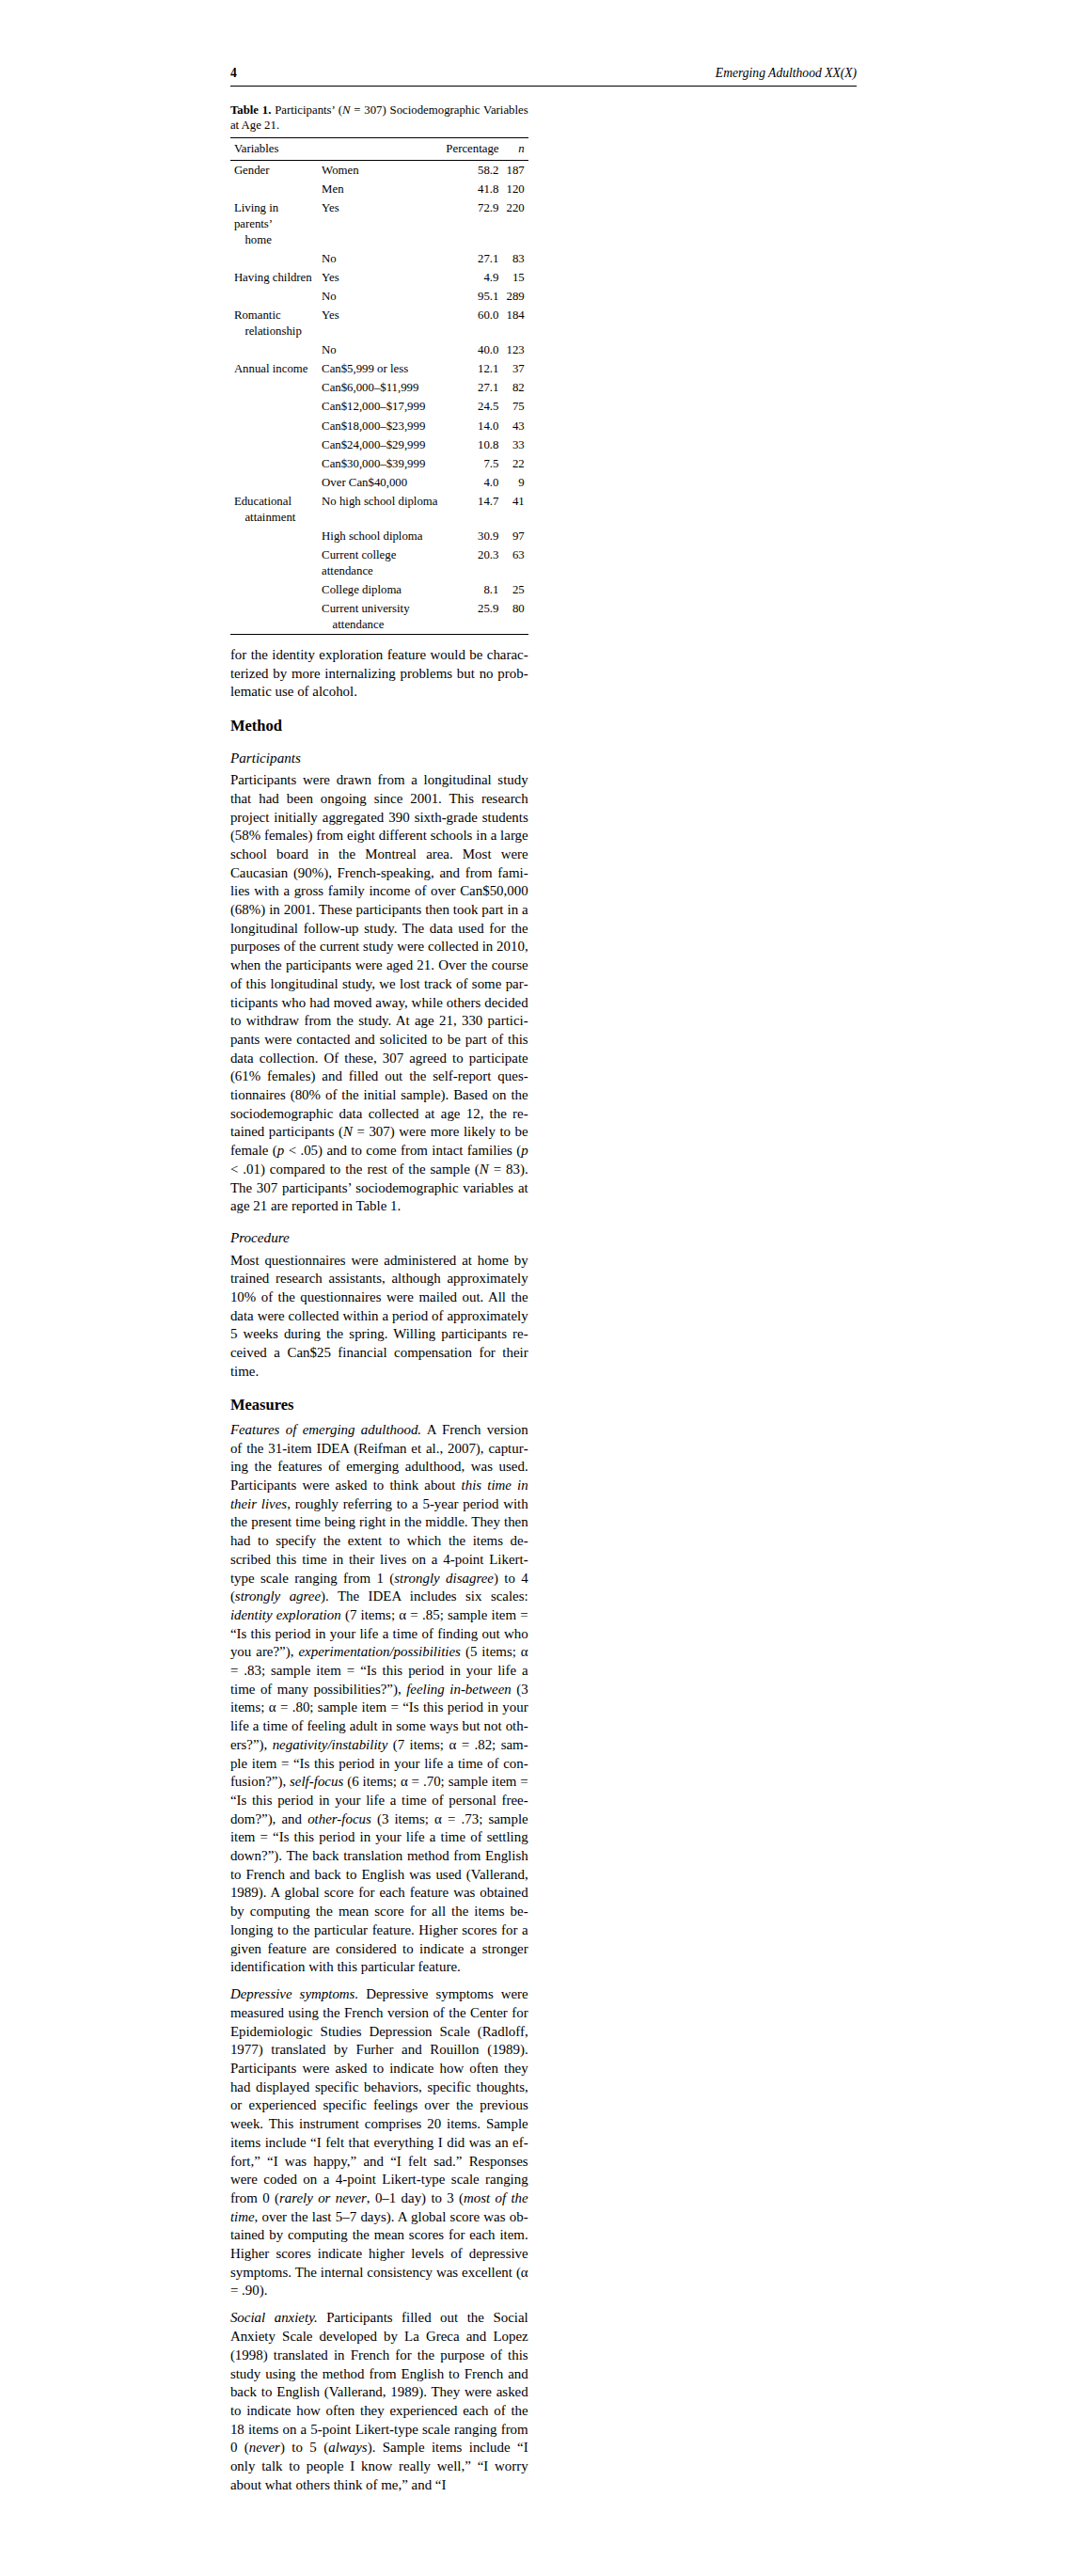4 Emerging Adulthood XX(X)
Table 1. Participants’ (N = 307) Sociodemographic Variables at Age 21.
| Variables | | Percentage | n |
| --- | --- | --- | --- |
| Gender | Women | 58.2 | 187 |
| | Men | 41.8 | 120 |
| Living in parents’ home | Yes | 72.9 | 220 |
| | No | 27.1 | 83 |
| Having children | Yes | 4.9 | 15 |
| | No | 95.1 | 289 |
| Romantic relationship | Yes | 60.0 | 184 |
| | No | 40.0 | 123 |
| Annual income | Can$5,999 or less | 12.1 | 37 |
| | Can$6,000–$11,999 | 27.1 | 82 |
| | Can$12,000–$17,999 | 24.5 | 75 |
| | Can$18,000–$23,999 | 14.0 | 43 |
| | Can$24,000–$29,999 | 10.8 | 33 |
| | Can$30,000–$39,999 | 7.5 | 22 |
| | Over Can$40,000 | 4.0 | 9 |
| Educational attainment | No high school diploma | 14.7 | 41 |
| | High school diploma | 30.9 | 97 |
| | Current college attendance | 20.3 | 63 |
| | College diploma | 8.1 | 25 |
| | Current university attendance | 25.9 | 80 |
for the identity exploration feature would be characterized by more internalizing problems but no problematic use of alcohol.
Method
Participants
Participants were drawn from a longitudinal study that had been ongoing since 2001. This research project initially aggregated 390 sixth-grade students (58% females) from eight different schools in a large school board in the Montreal area. Most were Caucasian (90%), French-speaking, and from families with a gross family income of over Can$50,000 (68%) in 2001. These participants then took part in a longitudinal follow-up study. The data used for the purposes of the current study were collected in 2010, when the participants were aged 21. Over the course of this longitudinal study, we lost track of some participants who had moved away, while others decided to withdraw from the study. At age 21, 330 participants were contacted and solicited to be part of this data collection. Of these, 307 agreed to participate (61% females) and filled out the self-report questionnaires (80% of the initial sample). Based on the sociodemographic data collected at age 12, the retained participants (N = 307) were more likely to be female (p < .05) and to come from intact families (p < .01) compared to the rest of the sample (N = 83). The 307 participants’ sociodemographic variables at age 21 are reported in Table 1.
Procedure
Most questionnaires were administered at home by trained research assistants, although approximately 10% of the questionnaires were mailed out. All the data were collected within a period of approximately 5 weeks during the spring. Willing participants received a Can$25 financial compensation for their time.
Measures
Features of emerging adulthood. A French version of the 31-item IDEA (Reifman et al., 2007), capturing the features of emerging adulthood, was used. Participants were asked to think about this time in their lives, roughly referring to a 5-year period with the present time being right in the middle. They then had to specify the extent to which the items described this time in their lives on a 4-point Likert-type scale ranging from 1 (strongly disagree) to 4 (strongly agree). The IDEA includes six scales: identity exploration (7 items; α = .85; sample item = “Is this period in your life a time of finding out who you are?”), experimentation/possibilities (5 items; α = .83; sample item = “Is this period in your life a time of many possibilities?”), feeling in-between (3 items; α = .80; sample item = “Is this period in your life a time of feeling adult in some ways but not others?”), negativity/instability (7 items; α = .82; sample item = “Is this period in your life a time of confusion?”), self-focus (6 items; α = .70; sample item = “Is this period in your life a time of personal freedom?”), and other-focus (3 items; α = .73; sample item = “Is this period in your life a time of settling down?”). The back translation method from English to French and back to English was used (Vallerand, 1989). A global score for each feature was obtained by computing the mean score for all the items belonging to the particular feature. Higher scores for a given feature are considered to indicate a stronger identification with this particular feature.
Depressive symptoms. Depressive symptoms were measured using the French version of the Center for Epidemiologic Studies Depression Scale (Radloff, 1977) translated by Furher and Rouillon (1989). Participants were asked to indicate how often they had displayed specific behaviors, specific thoughts, or experienced specific feelings over the previous week. This instrument comprises 20 items. Sample items include “I felt that everything I did was an effort,” “I was happy,” and “I felt sad.” Responses were coded on a 4-point Likert-type scale ranging from 0 (rarely or never, 0–1 day) to 3 (most of the time, over the last 5–7 days). A global score was obtained by computing the mean scores for each item. Higher scores indicate higher levels of depressive symptoms. The internal consistency was excellent (α = .90).
Social anxiety. Participants filled out the Social Anxiety Scale developed by La Greca and Lopez (1998) translated in French for the purpose of this study using the method from English to French and back to English (Vallerand, 1989). They were asked to indicate how often they experienced each of the 18 items on a 5-point Likert-type scale ranging from 0 (never) to 5 (always). Sample items include “I only talk to people I know really well,” “I worry about what others think of me,” and “I